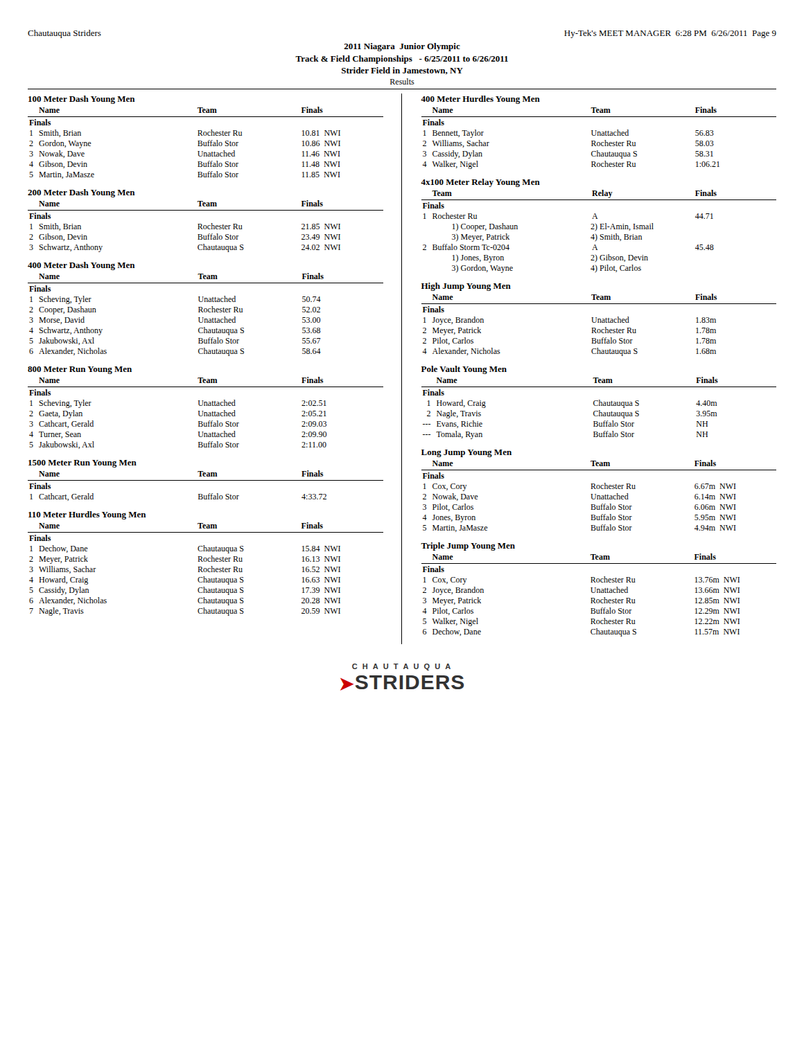Chautauqua Striders Hy-Tek's MEET MANAGER 6:28 PM 6/26/2011 Page 9
2011 Niagara Junior Olympic Track & Field Championships - 6/25/2011 to 6/26/2011 Strider Field in Jamestown, NY
Results
100 Meter Dash Young Men
| | Name | Team | Finals |
| --- | --- | --- | --- |
| Finals |
| 1 | Smith, Brian | Rochester Ru | 10.81 NWI |
| 2 | Gordon, Wayne | Buffalo Stor | 10.86 NWI |
| 3 | Nowak, Dave | Unattached | 11.46 NWI |
| 4 | Gibson, Devin | Buffalo Stor | 11.48 NWI |
| 5 | Martin, JaMasze | Buffalo Stor | 11.85 NWI |
200 Meter Dash Young Men
| | Name | Team | Finals |
| --- | --- | --- | --- |
| Finals |
| 1 | Smith, Brian | Rochester Ru | 21.85 NWI |
| 2 | Gibson, Devin | Buffalo Stor | 23.49 NWI |
| 3 | Schwartz, Anthony | Chautauqua S | 24.02 NWI |
400 Meter Dash Young Men
| | Name | Team | Finals |
| --- | --- | --- | --- |
| Finals |
| 1 | Scheving, Tyler | Unattached | 50.74 |
| 2 | Cooper, Dashaun | Rochester Ru | 52.02 |
| 3 | Morse, David | Unattached | 53.00 |
| 4 | Schwartz, Anthony | Chautauqua S | 53.68 |
| 5 | Jakubowski, Axl | Buffalo Stor | 55.67 |
| 6 | Alexander, Nicholas | Chautauqua S | 58.64 |
800 Meter Run Young Men
| | Name | Team | Finals |
| --- | --- | --- | --- |
| Finals |
| 1 | Scheving, Tyler | Unattached | 2:02.51 |
| 2 | Gaeta, Dylan | Unattached | 2:05.21 |
| 3 | Cathcart, Gerald | Buffalo Stor | 2:09.03 |
| 4 | Turner, Sean | Unattached | 2:09.90 |
| 5 | Jakubowski, Axl | Buffalo Stor | 2:11.00 |
1500 Meter Run Young Men
| | Name | Team | Finals |
| --- | --- | --- | --- |
| Finals |
| 1 | Cathcart, Gerald | Buffalo Stor | 4:33.72 |
110 Meter Hurdles Young Men
| | Name | Team | Finals |
| --- | --- | --- | --- |
| Finals |
| 1 | Dechow, Dane | Chautauqua S | 15.84 NWI |
| 2 | Meyer, Patrick | Rochester Ru | 16.13 NWI |
| 3 | Williams, Sachar | Rochester Ru | 16.52 NWI |
| 4 | Howard, Craig | Chautauqua S | 16.63 NWI |
| 5 | Cassidy, Dylan | Chautauqua S | 17.39 NWI |
| 6 | Alexander, Nicholas | Chautauqua S | 20.28 NWI |
| 7 | Nagle, Travis | Chautauqua S | 20.59 NWI |
400 Meter Hurdles Young Men
| | Name | Team | Finals |
| --- | --- | --- | --- |
| Finals |
| 1 | Bennett, Taylor | Unattached | 56.83 |
| 2 | Williams, Sachar | Rochester Ru | 58.03 |
| 3 | Cassidy, Dylan | Chautauqua S | 58.31 |
| 4 | Walker, Nigel | Rochester Ru | 1:06.21 |
4x100 Meter Relay Young Men
| | Team | Relay | Finals |
| --- | --- | --- | --- |
| Finals |
| 1 | Rochester Ru | A | 44.71 |
| | 1) Cooper, Dashaun | 2) El-Amin, Ismail |
| | 3) Meyer, Patrick | 4) Smith, Brian |
| 2 | Buffalo Storm Tc-0204 | A | 45.48 |
| | 1) Jones, Byron | 2) Gibson, Devin |
| | 3) Gordon, Wayne | 4) Pilot, Carlos |
High Jump Young Men
| | Name | Team | Finals |
| --- | --- | --- | --- |
| Finals |
| 1 | Joyce, Brandon | Unattached | 1.83m |
| 2 | Meyer, Patrick | Rochester Ru | 1.78m |
| 2 | Pilot, Carlos | Buffalo Stor | 1.78m |
| 4 | Alexander, Nicholas | Chautauqua S | 1.68m |
Pole Vault Young Men
| | Name | Team | Finals |
| --- | --- | --- | --- |
| Finals |
| 1 | Howard, Craig | Chautauqua S | 4.40m |
| 2 | Nagle, Travis | Chautauqua S | 3.95m |
| --- | Evans, Richie | Buffalo Stor | NH |
| --- | Tomala, Ryan | Buffalo Stor | NH |
Long Jump Young Men
| | Name | Team | Finals |
| --- | --- | --- | --- |
| Finals |
| 1 | Cox, Cory | Rochester Ru | 6.67m NWI |
| 2 | Nowak, Dave | Unattached | 6.14m NWI |
| 3 | Pilot, Carlos | Buffalo Stor | 6.06m NWI |
| 4 | Jones, Byron | Buffalo Stor | 5.95m NWI |
| 5 | Martin, JaMasze | Buffalo Stor | 4.94m NWI |
Triple Jump Young Men
| | Name | Team | Finals |
| --- | --- | --- | --- |
| Finals |
| 1 | Cox, Cory | Rochester Ru | 13.76m NWI |
| 2 | Joyce, Brandon | Unattached | 13.66m NWI |
| 3 | Meyer, Patrick | Rochester Ru | 12.85m NWI |
| 4 | Pilot, Carlos | Buffalo Stor | 12.29m NWI |
| 5 | Walker, Nigel | Rochester Ru | 12.22m NWI |
| 6 | Dechow, Dane | Chautauqua S | 11.57m NWI |
C H A U T A U Q U A
➤STRIDERS